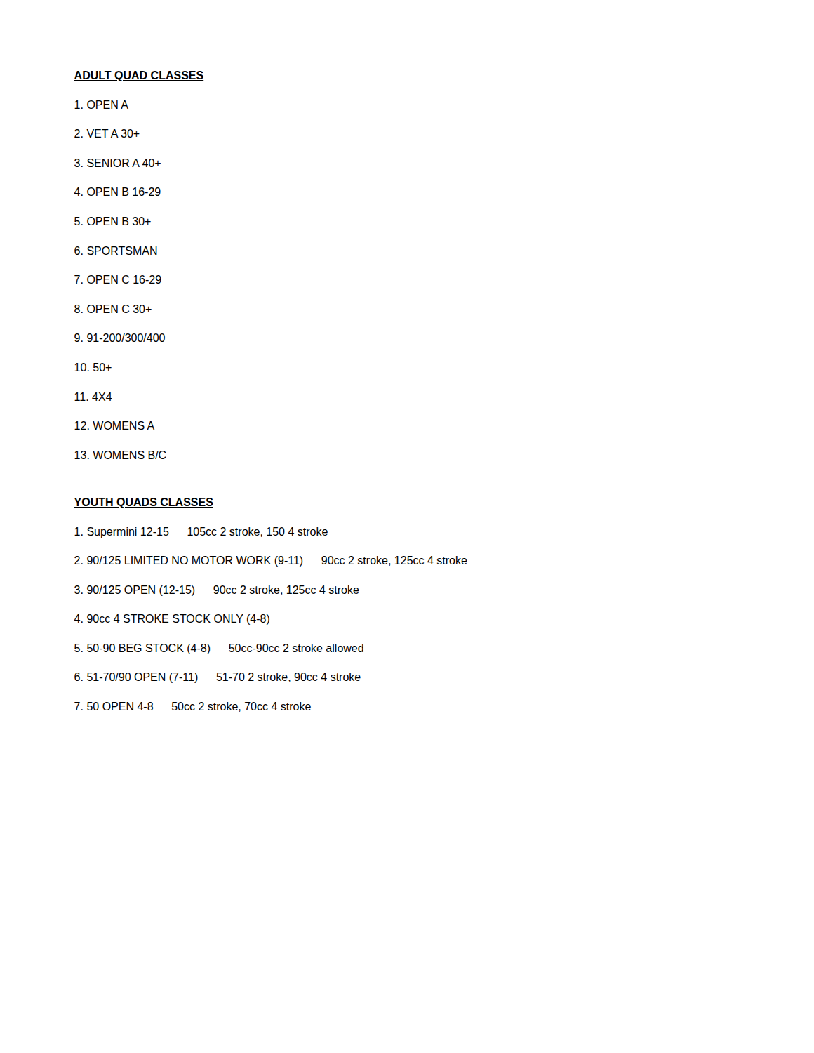ADULT QUAD CLASSES
1. OPEN A
2. VET A 30+
3. SENIOR A 40+
4. OPEN B 16-29
5. OPEN B 30+
6. SPORTSMAN
7. OPEN C 16-29
8. OPEN C 30+
9. 91-200/300/400
10. 50+
11. 4X4
12. WOMENS A
13. WOMENS B/C
YOUTH QUADS CLASSES
1. Supermini 12-15 105cc 2 stroke, 150 4 stroke
2. 90/125 LIMITED NO MOTOR WORK (9-11) 90cc 2 stroke, 125cc 4 stroke
3. 90/125 OPEN (12-15) 90cc 2 stroke, 125cc 4 stroke
4. 90cc 4 STROKE STOCK ONLY (4-8)
5. 50-90 BEG STOCK (4-8) 50cc-90cc 2 stroke allowed
6. 51-70/90 OPEN (7-11) 51-70 2 stroke, 90cc 4 stroke
7. 50 OPEN 4-8 50cc 2 stroke, 70cc 4 stroke